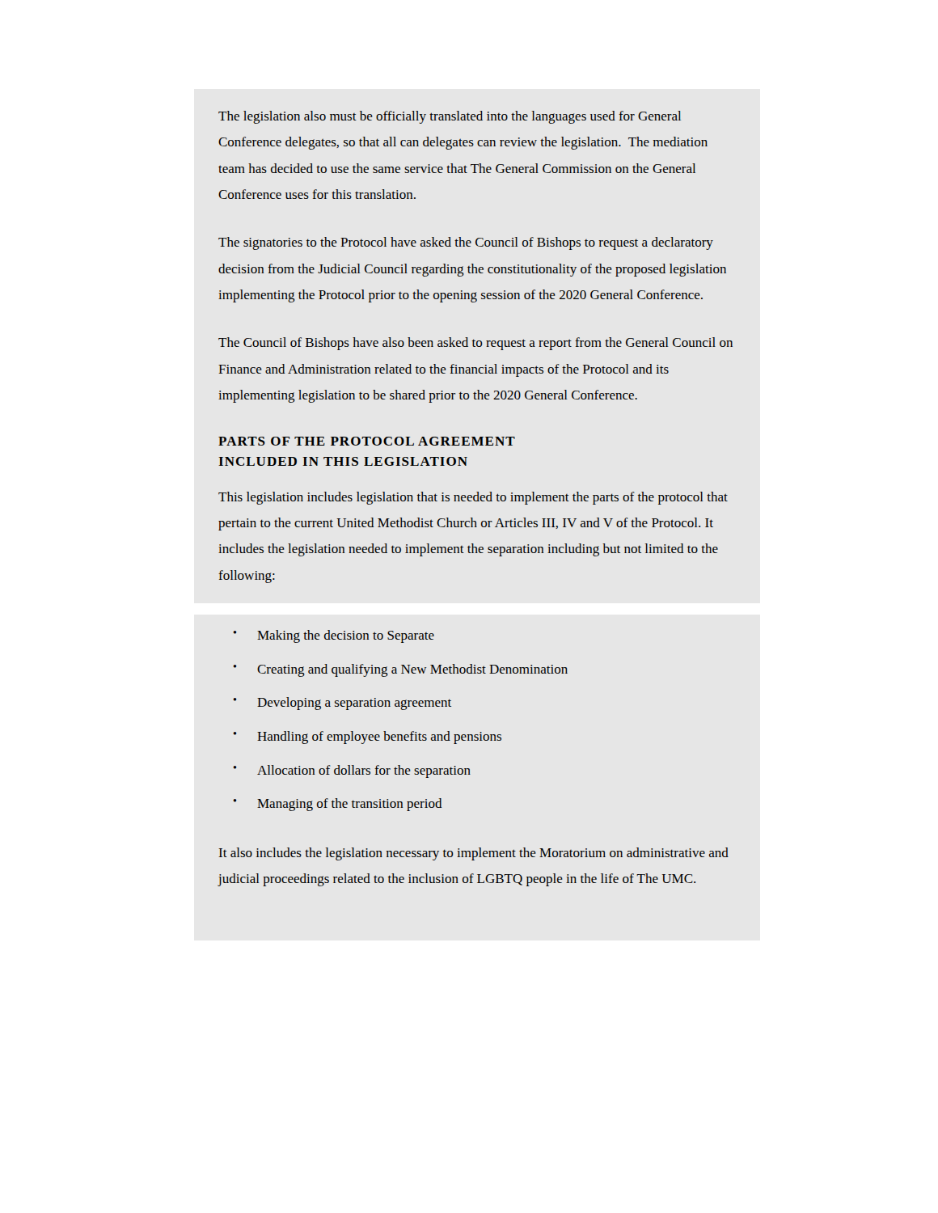The legislation also must be officially translated into the languages used for General Conference delegates, so that all can delegates can review the legislation. The mediation team has decided to use the same service that The General Commission on the General Conference uses for this translation.
The signatories to the Protocol have asked the Council of Bishops to request a declaratory decision from the Judicial Council regarding the constitutionality of the proposed legislation implementing the Protocol prior to the opening session of the 2020 General Conference.
The Council of Bishops have also been asked to request a report from the General Council on Finance and Administration related to the financial impacts of the Protocol and its implementing legislation to be shared prior to the 2020 General Conference.
Parts of the Protocol Agreement
Included in this Legislation
This legislation includes legislation that is needed to implement the parts of the protocol that pertain to the current United Methodist Church or Articles III, IV and V of the Protocol. It includes the legislation needed to implement the separation including but not limited to the following:
Making the decision to Separate
Creating and qualifying a New Methodist Denomination
Developing a separation agreement
Handling of employee benefits and pensions
Allocation of dollars for the separation
Managing of the transition period
It also includes the legislation necessary to implement the Moratorium on administrative and judicial proceedings related to the inclusion of LGBTQ people in the life of The UMC.